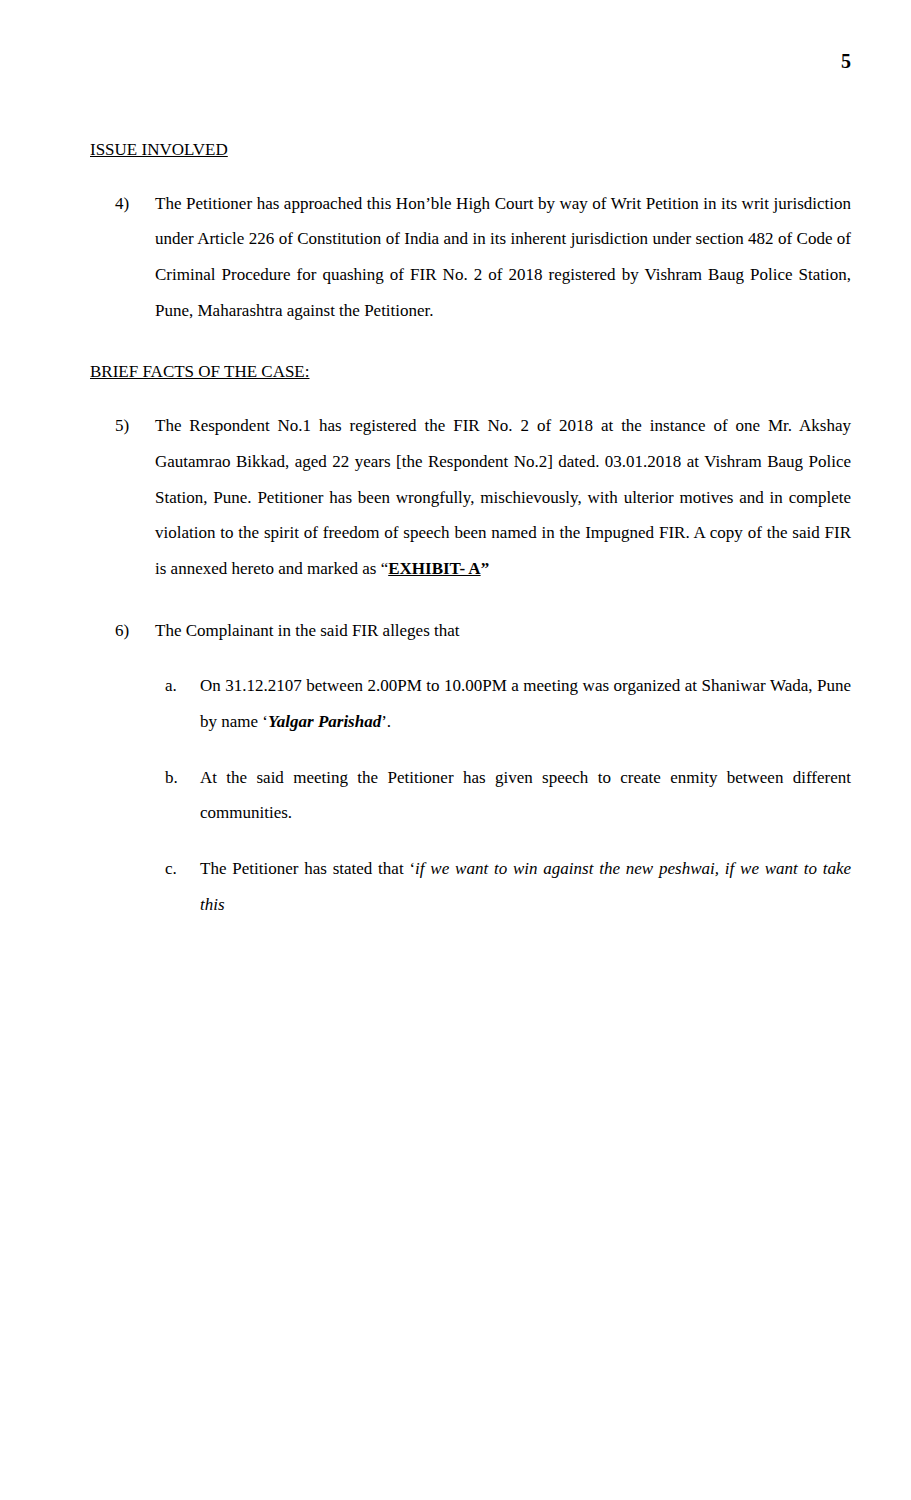5
ISSUE INVOLVED
4) The Petitioner has approached this Hon’ble High Court by way of Writ Petition in its writ jurisdiction under Article 226 of Constitution of India and in its inherent jurisdiction under section 482 of Code of Criminal Procedure for quashing of FIR No. 2 of 2018 registered by Vishram Baug Police Station, Pune, Maharashtra against the Petitioner.
BRIEF FACTS OF THE CASE:
5) The Respondent No.1 has registered the FIR No. 2 of 2018 at the instance of one Mr. Akshay Gautamrao Bikkad, aged 22 years [the Respondent No.2] dated. 03.01.2018 at Vishram Baug Police Station, Pune. Petitioner has been wrongfully, mischievously, with ulterior motives and in complete violation to the spirit of freedom of speech been named in the Impugned FIR. A copy of the said FIR is annexed hereto and marked as “EXHIBIT- A”
6) The Complainant in the said FIR alleges that
a. On 31.12.2107 between 2.00PM to 10.00PM a meeting was organized at Shaniwar Wada, Pune by name ‘Yalgar Parishad’.
b. At the said meeting the Petitioner has given speech to create enmity between different communities.
c. The Petitioner has stated that ‘if we want to win against the new peshwai, if we want to take this